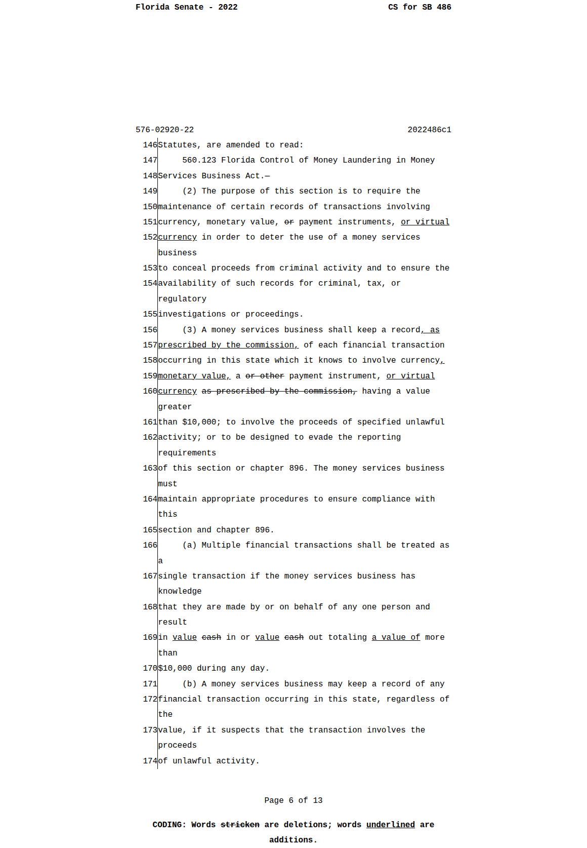Florida Senate - 2022 CS for SB 486
576-02920-22 2022486c1
| 146 | Statutes, are amended to read: |
| 147 | 560.123 Florida Control of Money Laundering in Money |
| 148 | Services Business Act.— |
| 149 | (2) The purpose of this section is to require the |
| 150 | maintenance of certain records of transactions involving |
| 151 | currency, monetary value, or payment instruments, or virtual |
| 152 | currency in order to deter the use of a money services business |
| 153 | to conceal proceeds from criminal activity and to ensure the |
| 154 | availability of such records for criminal, tax, or regulatory |
| 155 | investigations or proceedings. |
| 156 | (3) A money services business shall keep a record , as |
| 157 | prescribed by the commission, of each financial transaction |
| 158 | occurring in this state which it knows to involve currency , |
| 159 | monetary value, a or other payment instrument, or virtual |
| 160 | currency as prescribed by the commission, having a value greater |
| 161 | than $10,000; to involve the proceeds of specified unlawful |
| 162 | activity; or to be designed to evade the reporting requirements |
| 163 | of this section or chapter 896. The money services business must |
| 164 | maintain appropriate procedures to ensure compliance with this |
| 165 | section and chapter 896. |
| 166 | (a) Multiple financial transactions shall be treated as a |
| 167 | single transaction if the money services business has knowledge |
| 168 | that they are made by or on behalf of any one person and result |
| 169 | in value cash in or value cash out totaling a value of more than |
| 170 | $10,000 during any day. |
| 171 | (b) A money services business may keep a record of any |
| 172 | financial transaction occurring in this state, regardless of the |
| 173 | value, if it suspects that the transaction involves the proceeds |
| 174 | of unlawful activity. |
Page 6 of 13
CODING: Words stricken are deletions; words underlined are additions.